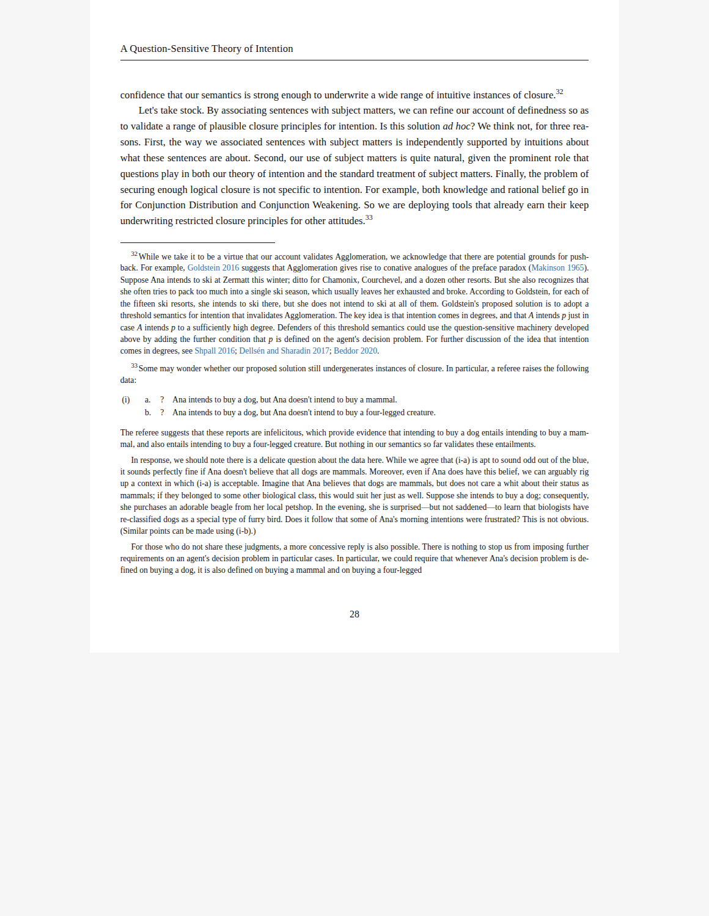A Question-Sensitive Theory of Intention
confidence that our semantics is strong enough to underwrite a wide range of intuitive instances of closure.32
Let's take stock. By associating sentences with subject matters, we can refine our account of definedness so as to validate a range of plausible closure principles for intention. Is this solution ad hoc? We think not, for three reasons. First, the way we associated sentences with subject matters is independently supported by intuitions about what these sentences are about. Second, our use of subject matters is quite natural, given the prominent role that questions play in both our theory of intention and the standard treatment of subject matters. Finally, the problem of securing enough logical closure is not specific to intention. For example, both knowledge and rational belief go in for Conjunction Distribution and Conjunction Weakening. So we are deploying tools that already earn their keep underwriting restricted closure principles for other attitudes.33
32 While we take it to be a virtue that our account validates Agglomeration, we acknowledge that there are potential grounds for pushback. For example, Goldstein 2016 suggests that Agglomeration gives rise to conative analogues of the preface paradox (Makinson 1965). Suppose Ana intends to ski at Zermatt this winter; ditto for Chamonix, Courchevel, and a dozen other resorts. But she also recognizes that she often tries to pack too much into a single ski season, which usually leaves her exhausted and broke. According to Goldstein, for each of the fifteen ski resorts, she intends to ski there, but she does not intend to ski at all of them. Goldstein's proposed solution is to adopt a threshold semantics for intention that invalidates Agglomeration. The key idea is that intention comes in degrees, and that A intends p just in case A intends p to a sufficiently high degree. Defenders of this threshold semantics could use the question-sensitive machinery developed above by adding the further condition that p is defined on the agent's decision problem. For further discussion of the idea that intention comes in degrees, see Shpall 2016; Dellsén and Sharadin 2017; Beddor 2020.
33 Some may wonder whether our proposed solution still undergenerates instances of closure. In particular, a referee raises the following data:
| (i) | a. | ? | Ana intends to buy a dog, but Ana doesn't intend to buy a mammal. |
| | b. | ? | Ana intends to buy a dog, but Ana doesn't intend to buy a four-legged creature. |
The referee suggests that these reports are infelicitous, which provide evidence that intending to buy a dog entails intending to buy a mammal, and also entails intending to buy a four-legged creature. But nothing in our semantics so far validates these entailments.
In response, we should note there is a delicate question about the data here. While we agree that (i-a) is apt to sound odd out of the blue, it sounds perfectly fine if Ana doesn't believe that all dogs are mammals. Moreover, even if Ana does have this belief, we can arguably rig up a context in which (i-a) is acceptable. Imagine that Ana believes that dogs are mammals, but does not care a whit about their status as mammals; if they belonged to some other biological class, this would suit her just as well. Suppose she intends to buy a dog; consequently, she purchases an adorable beagle from her local petshop. In the evening, she is surprised—but not saddened—to learn that biologists have re-classified dogs as a special type of furry bird. Does it follow that some of Ana's morning intentions were frustrated? This is not obvious. (Similar points can be made using (i-b).)
For those who do not share these judgments, a more concessive reply is also possible. There is nothing to stop us from imposing further requirements on an agent's decision problem in particular cases. In particular, we could require that whenever Ana's decision problem is defined on buying a dog, it is also defined on buying a mammal and on buying a four-legged
28